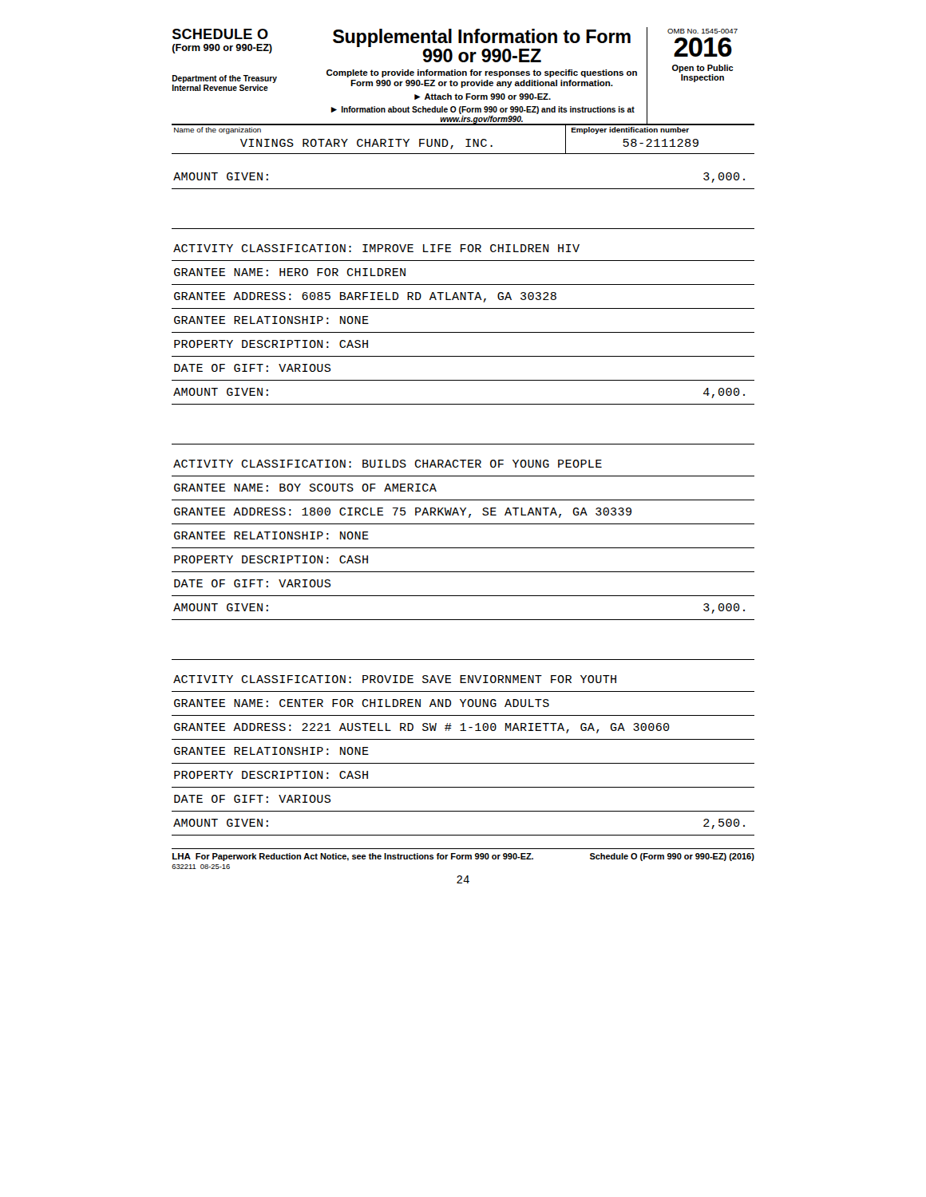SCHEDULE O
(Form 990 or 990-EZ)
Department of the Treasury
Internal Revenue Service
Supplemental Information to Form 990 or 990-EZ
Complete to provide information for responses to specific questions on
Form 990 or 990-EZ or to provide any additional information.
► Attach to Form 990 or 990-EZ.
► Information about Schedule O (Form 990 or 990-EZ) and its instructions is at www.irs.gov/form990.
OMB No. 1545-0047
2016
Open to Public
Inspection
Name of the organization
VININGS ROTARY CHARITY FUND, INC.
Employer identification number
58-2111289
AMOUNT GIVEN:3,000.
ACTIVITY CLASSIFICATION: IMPROVE LIFE FOR CHILDREN HIV
GRANTEE NAME: HERO FOR CHILDREN
GRANTEE ADDRESS: 6085 BARFIELD RD ATLANTA, GA 30328
GRANTEE RELATIONSHIP: NONE
PROPERTY DESCRIPTION: CASH
DATE OF GIFT: VARIOUS
AMOUNT GIVEN:4,000.
ACTIVITY CLASSIFICATION: BUILDS CHARACTER OF YOUNG PEOPLE
GRANTEE NAME: BOY SCOUTS OF AMERICA
GRANTEE ADDRESS: 1800 CIRCLE 75 PARKWAY, SE ATLANTA, GA 30339
GRANTEE RELATIONSHIP: NONE
PROPERTY DESCRIPTION: CASH
DATE OF GIFT: VARIOUS
AMOUNT GIVEN:3,000.
ACTIVITY CLASSIFICATION: PROVIDE SAVE ENVIORNMENT FOR YOUTH
GRANTEE NAME: CENTER FOR CHILDREN AND YOUNG ADULTS
GRANTEE ADDRESS: 2221 AUSTELL RD SW # 1-100 MARIETTA, GA, GA 30060
GRANTEE RELATIONSHIP: NONE
PROPERTY DESCRIPTION: CASH
DATE OF GIFT: VARIOUS
AMOUNT GIVEN:2,500.
LHA For Paperwork Reduction Act Notice, see the Instructions for Form 990 or 990-EZ.
632211 08-25-16
Schedule O (Form 990 or 990-EZ) (2016)
24